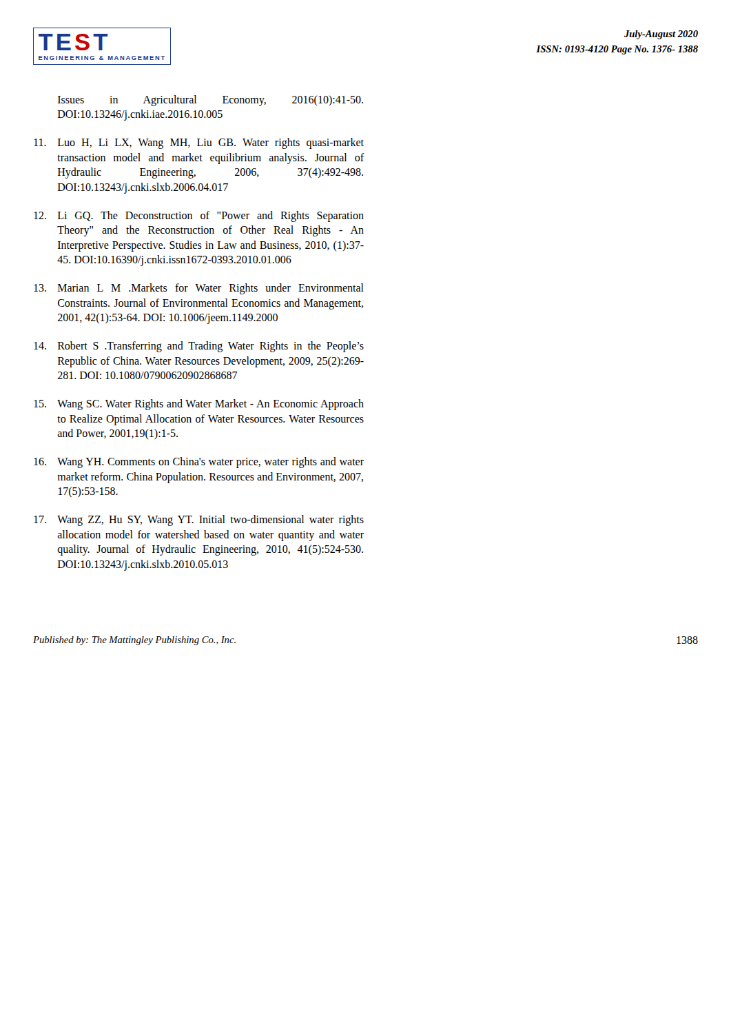TEST
Engineering & Management
July-August 2020
ISSN: 0193-4120 Page No. 1376- 1388
Issues in Agricultural Economy, 2016(10):41-50. DOI:10.13246/j.cnki.iae.2016.10.005
Luo H, Li LX, Wang MH, Liu GB. Water rights quasi-market transaction model and market equilibrium analysis. Journal of Hydraulic Engineering, 2006, 37(4):492-498. DOI:10.13243/j.cnki.slxb.2006.04.017
Li GQ. The Deconstruction of "Power and Rights Separation Theory" and the Reconstruction of Other Real Rights - An Interpretive Perspective. Studies in Law and Business, 2010, (1):37-45. DOI:10.16390/j.cnki.issn1672-0393.2010.01.006
Marian L M .Markets for Water Rights under Environmental Constraints. Journal of Environmental Economics and Management, 2001, 42(1):53-64. DOI: 10.1006/jeem.1149.2000
Robert S .Transferring and Trading Water Rights in the People’s Republic of China. Water Resources Development, 2009, 25(2):269-281. DOI: 10.1080/07900620902868687
Wang SC. Water Rights and Water Market - An Economic Approach to Realize Optimal Allocation of Water Resources. Water Resources and Power, 2001,19(1):1-5.
Wang YH. Comments on China's water price, water rights and water market reform. China Population. Resources and Environment, 2007, 17(5):53-158.
Wang ZZ, Hu SY, Wang YT. Initial two-dimensional water rights allocation model for watershed based on water quantity and water quality. Journal of Hydraulic Engineering, 2010, 41(5):524-530. DOI:10.13243/j.cnki.slxb.2010.05.013
Published by: The Mattingley Publishing Co., Inc.
1388